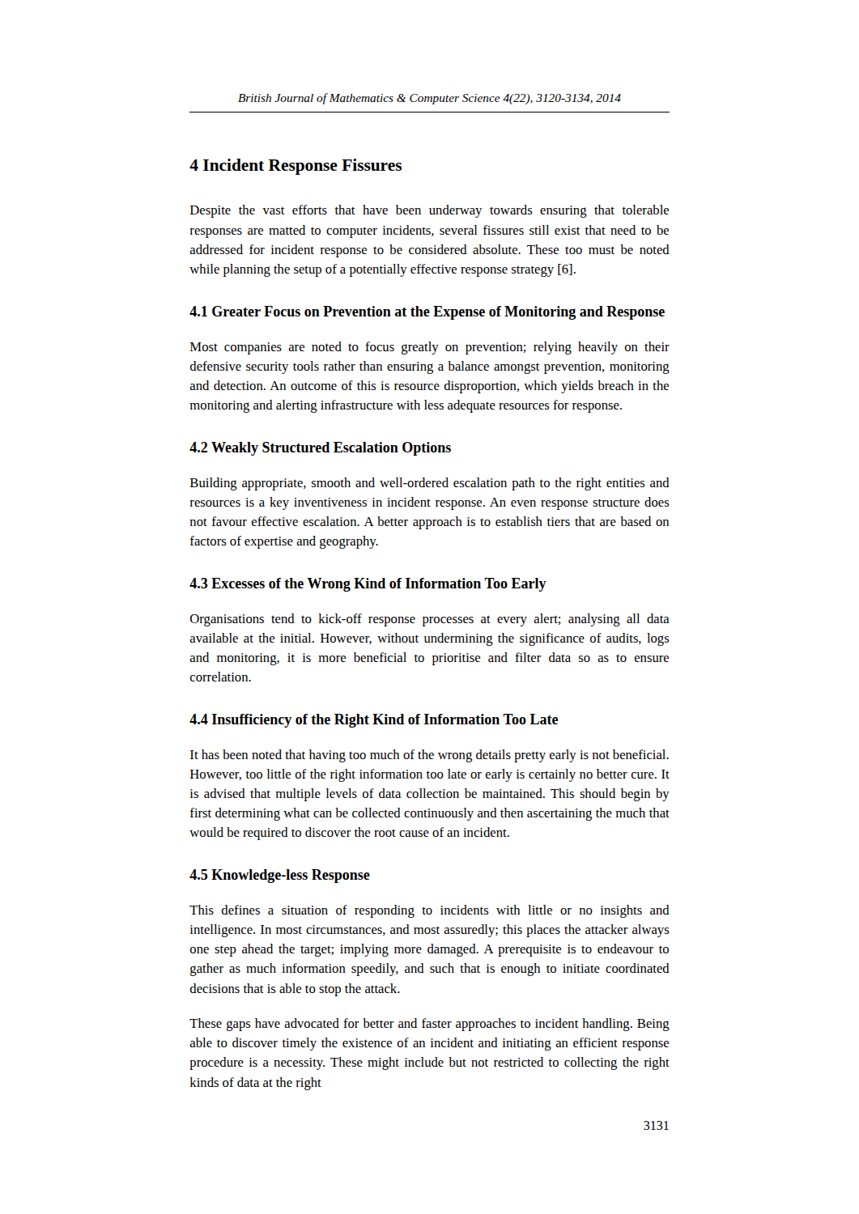British Journal of Mathematics & Computer Science 4(22), 3120-3134, 2014
4 Incident Response Fissures
Despite the vast efforts that have been underway towards ensuring that tolerable responses are matted to computer incidents, several fissures still exist that need to be addressed for incident response to be considered absolute. These too must be noted while planning the setup of a potentially effective response strategy [6].
4.1 Greater Focus on Prevention at the Expense of Monitoring and Response
Most companies are noted to focus greatly on prevention; relying heavily on their defensive security tools rather than ensuring a balance amongst prevention, monitoring and detection. An outcome of this is resource disproportion, which yields breach in the monitoring and alerting infrastructure with less adequate resources for response.
4.2 Weakly Structured Escalation Options
Building appropriate, smooth and well-ordered escalation path to the right entities and resources is a key inventiveness in incident response. An even response structure does not favour effective escalation. A better approach is to establish tiers that are based on factors of expertise and geography.
4.3 Excesses of the Wrong Kind of Information Too Early
Organisations tend to kick-off response processes at every alert; analysing all data available at the initial. However, without undermining the significance of audits, logs and monitoring, it is more beneficial to prioritise and filter data so as to ensure correlation.
4.4 Insufficiency of the Right Kind of Information Too Late
It has been noted that having too much of the wrong details pretty early is not beneficial. However, too little of the right information too late or early is certainly no better cure. It is advised that multiple levels of data collection be maintained. This should begin by first determining what can be collected continuously and then ascertaining the much that would be required to discover the root cause of an incident.
4.5 Knowledge-less Response
This defines a situation of responding to incidents with little or no insights and intelligence. In most circumstances, and most assuredly; this places the attacker always one step ahead the target; implying more damaged. A prerequisite is to endeavour to gather as much information speedily, and such that is enough to initiate coordinated decisions that is able to stop the attack.
These gaps have advocated for better and faster approaches to incident handling. Being able to discover timely the existence of an incident and initiating an efficient response procedure is a necessity. These might include but not restricted to collecting the right kinds of data at the right
3131